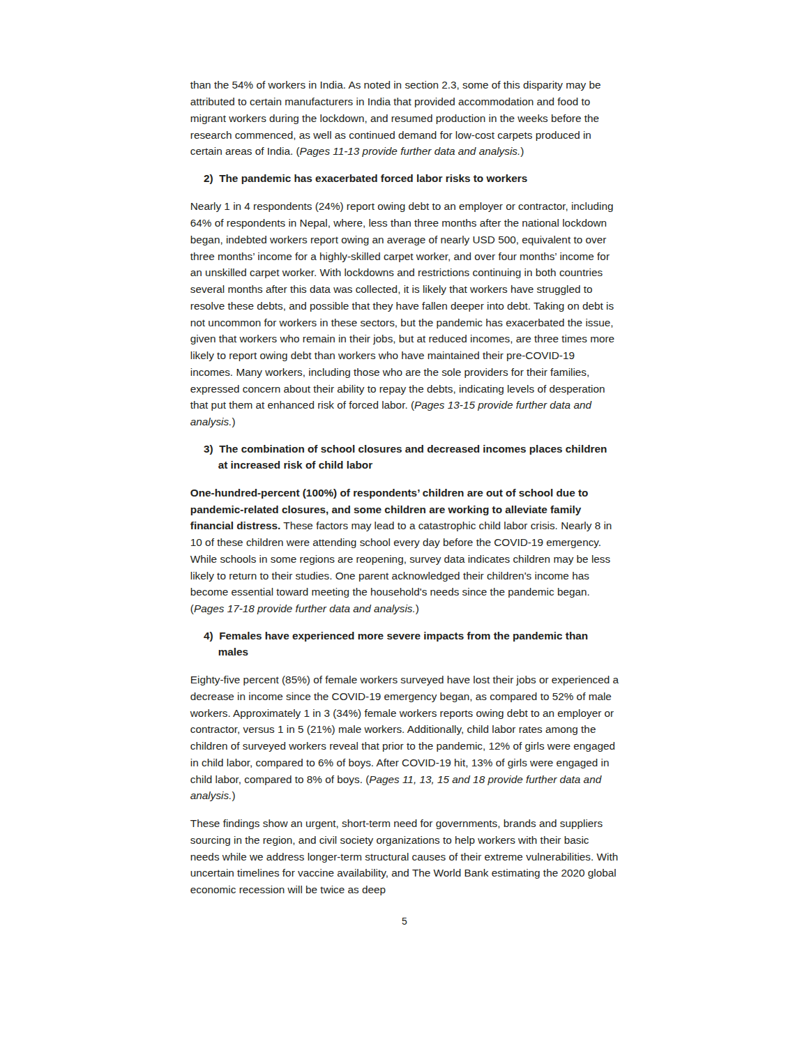than the 54% of workers in India. As noted in section 2.3, some of this disparity may be attributed to certain manufacturers in India that provided accommodation and food to migrant workers during the lockdown, and resumed production in the weeks before the research commenced, as well as continued demand for low-cost carpets produced in certain areas of India. (Pages 11-13 provide further data and analysis.)
2) The pandemic has exacerbated forced labor risks to workers
Nearly 1 in 4 respondents (24%) report owing debt to an employer or contractor, including 64% of respondents in Nepal, where, less than three months after the national lockdown began, indebted workers report owing an average of nearly USD 500, equivalent to over three months’ income for a highly-skilled carpet worker, and over four months’ income for an unskilled carpet worker. With lockdowns and restrictions continuing in both countries several months after this data was collected, it is likely that workers have struggled to resolve these debts, and possible that they have fallen deeper into debt. Taking on debt is not uncommon for workers in these sectors, but the pandemic has exacerbated the issue, given that workers who remain in their jobs, but at reduced incomes, are three times more likely to report owing debt than workers who have maintained their pre-COVID-19 incomes. Many workers, including those who are the sole providers for their families, expressed concern about their ability to repay the debts, indicating levels of desperation that put them at enhanced risk of forced labor. (Pages 13-15 provide further data and analysis.)
3) The combination of school closures and decreased incomes places children at increased risk of child labor
One-hundred-percent (100%) of respondents’ children are out of school due to pandemic-related closures, and some children are working to alleviate family financial distress. These factors may lead to a catastrophic child labor crisis. Nearly 8 in 10 of these children were attending school every day before the COVID-19 emergency. While schools in some regions are reopening, survey data indicates children may be less likely to return to their studies. One parent acknowledged their children's income has become essential toward meeting the household's needs since the pandemic began. (Pages 17-18 provide further data and analysis.)
4) Females have experienced more severe impacts from the pandemic than males
Eighty-five percent (85%) of female workers surveyed have lost their jobs or experienced a decrease in income since the COVID-19 emergency began, as compared to 52% of male workers. Approximately 1 in 3 (34%) female workers reports owing debt to an employer or contractor, versus 1 in 5 (21%) male workers. Additionally, child labor rates among the children of surveyed workers reveal that prior to the pandemic, 12% of girls were engaged in child labor, compared to 6% of boys. After COVID-19 hit, 13% of girls were engaged in child labor, compared to 8% of boys. (Pages 11, 13, 15 and 18 provide further data and analysis.)
These findings show an urgent, short-term need for governments, brands and suppliers sourcing in the region, and civil society organizations to help workers with their basic needs while we address longer-term structural causes of their extreme vulnerabilities. With uncertain timelines for vaccine availability, and The World Bank estimating the 2020 global economic recession will be twice as deep
5